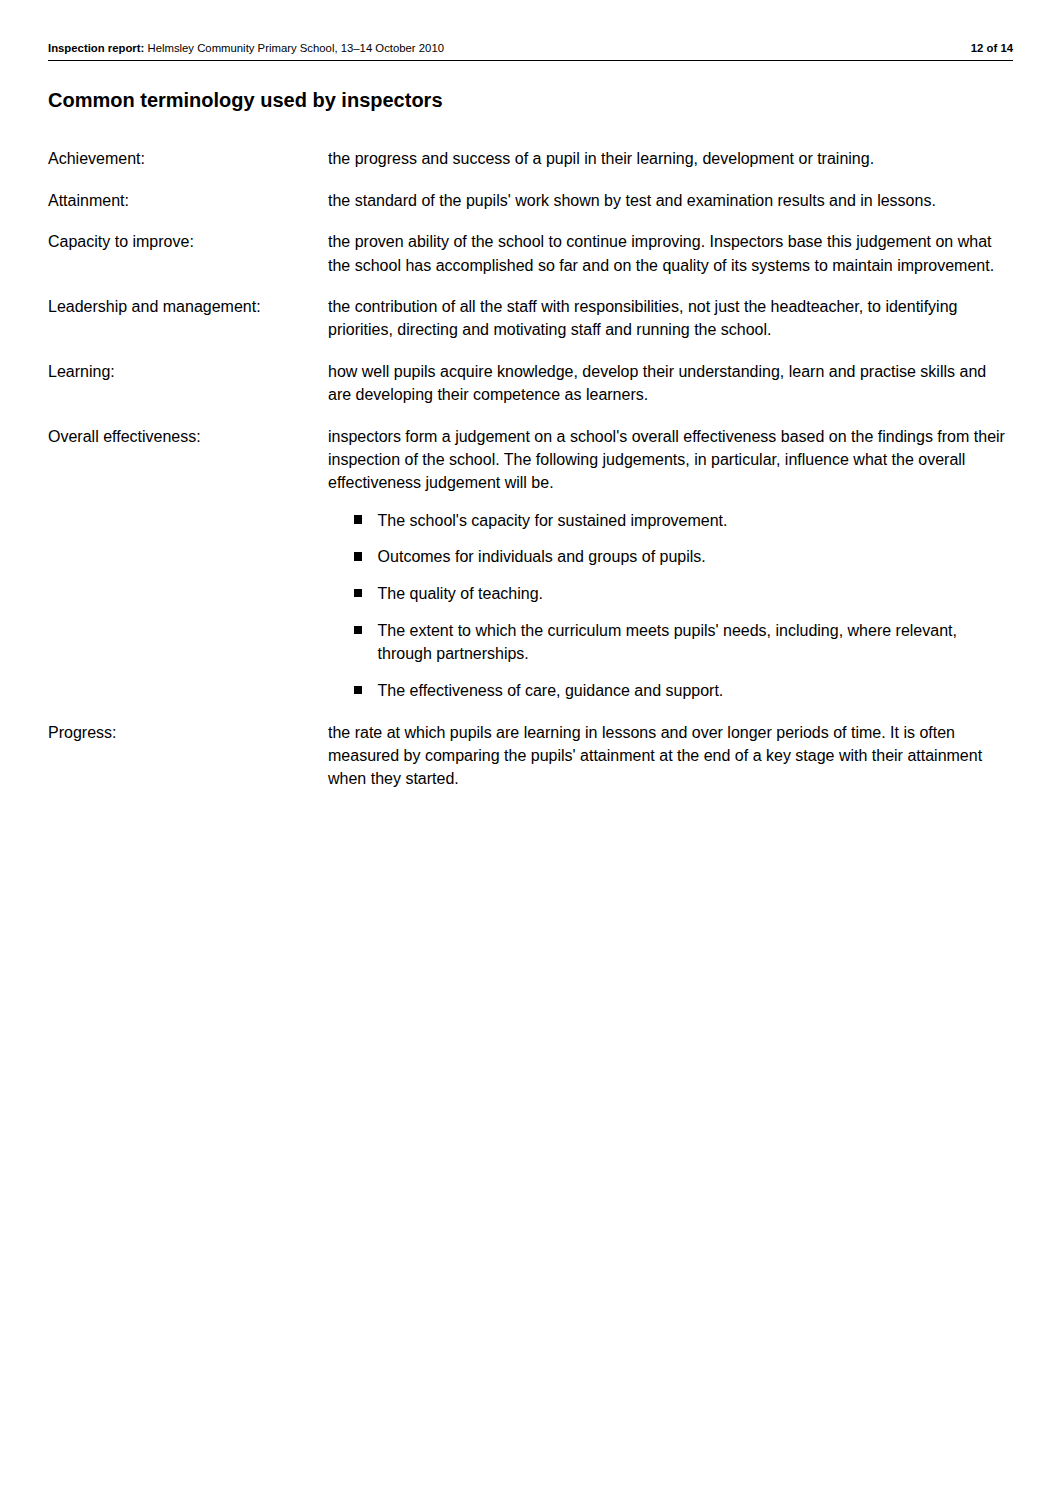Inspection report: Helmsley Community Primary School, 13–14 October 2010 12 of 14
Common terminology used by inspectors
Achievement:
the progress and success of a pupil in their learning, development or training.
Attainment:
the standard of the pupils' work shown by test and examination results and in lessons.
Capacity to improve:
the proven ability of the school to continue improving. Inspectors base this judgement on what the school has accomplished so far and on the quality of its systems to maintain improvement.
Leadership and management:
the contribution of all the staff with responsibilities, not just the headteacher, to identifying priorities, directing and motivating staff and running the school.
Learning:
how well pupils acquire knowledge, develop their understanding, learn and practise skills and are developing their competence as learners.
Overall effectiveness:
inspectors form a judgement on a school's overall effectiveness based on the findings from their inspection of the school. The following judgements, in particular, influence what the overall effectiveness judgement will be.
The school's capacity for sustained improvement.
Outcomes for individuals and groups of pupils.
The quality of teaching.
The extent to which the curriculum meets pupils' needs, including, where relevant, through partnerships.
The effectiveness of care, guidance and support.
Progress:
the rate at which pupils are learning in lessons and over longer periods of time. It is often measured by comparing the pupils' attainment at the end of a key stage with their attainment when they started.